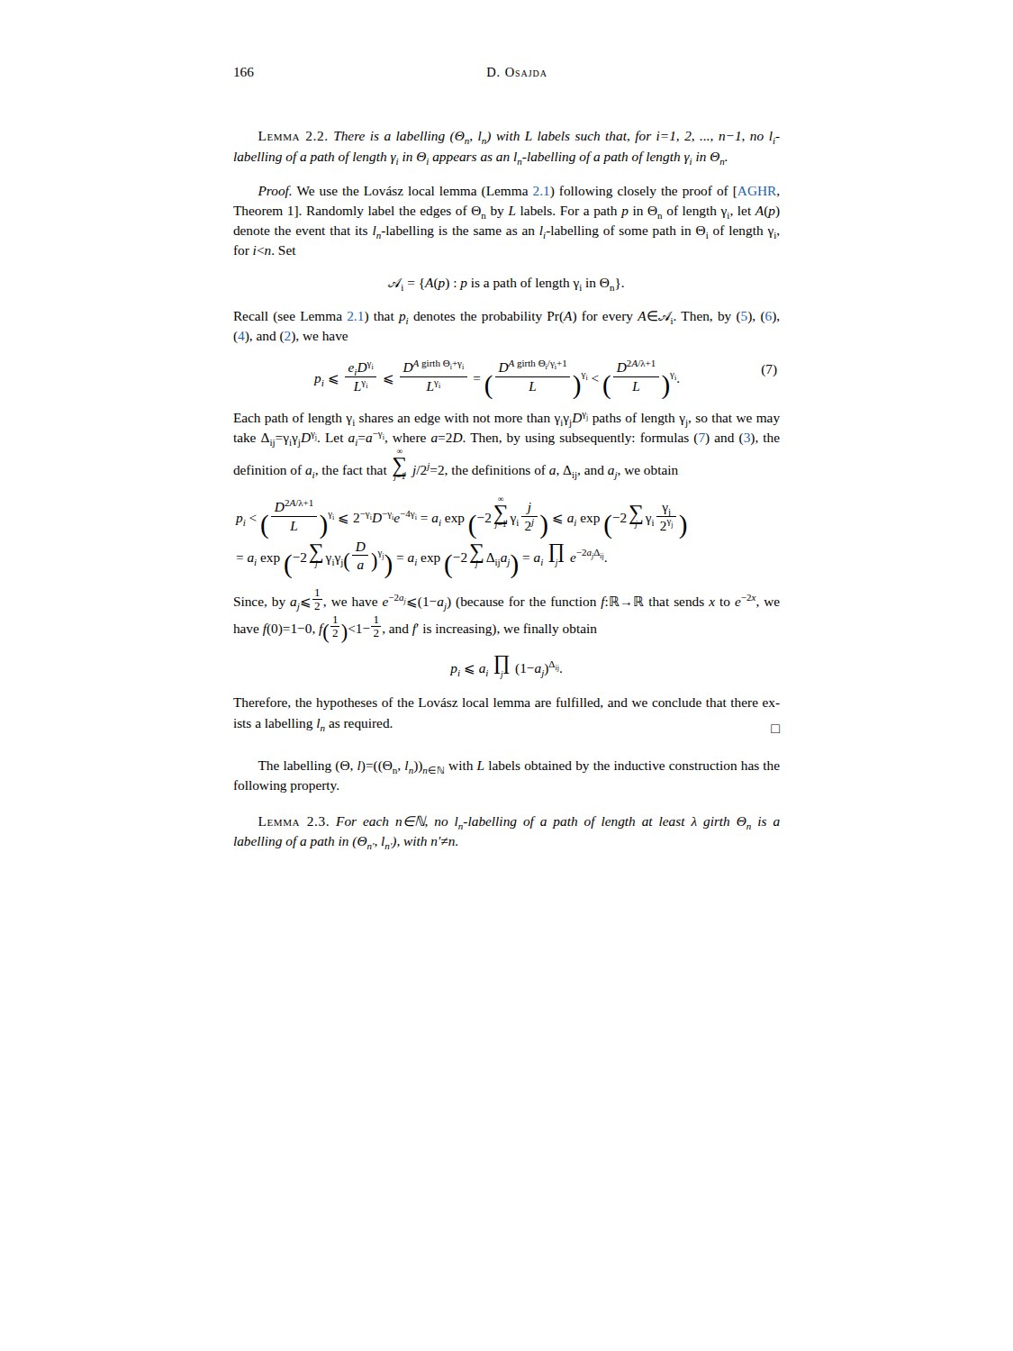166 D. Osajda
Lemma 2.2. There is a labelling (Θn, ln) with L labels such that, for i=1, 2, ..., n−1, no li-labelling of a path of length γi in Θi appears as an ln-labelling of a path of length γi in Θn.
Proof. We use the Lovász local lemma (Lemma 2.1) following closely the proof of [AGHR, Theorem 1]. Randomly label the edges of Θn by L labels. For a path p in Θn of length γi, let A(p) denote the event that its ln-labelling is the same as an li-labelling of some path in Θi of length γi, for i<n. Set
𝒜i = {A(p) : p is a path of length γi in Θn}.
Recall (see Lemma 2.1) that pi denotes the probability Pr(A) for every A∈𝒜i. Then, by (5), (6), (4), and (2), we have
(7)
pi ⩽ eiDγi Lγi ⩽ DA girth Θi+γi Lγi = (DA girth Θi/γi+1 L)γi < (D2A/λ+1 L)γi.
Each path of length γi shares an edge with not more than γiγjDγj paths of length γj, so that we may take Δij=γiγjDγj. Let ai=a−γi, where a=2D. Then, by using subsequently: formulas (7) and (3), the definition of ai, the fact that ∞∑j=1 j/2j=2, the definitions of a, Δij, and aj, we obtain
pi < (D2A/λ+1 L)γi ⩽ 2−γiD−γie−4γi = ai exp (−2∞∑j=1γij 2j) ⩽ ai exp (−2∑jγiγj 2γj)
= ai exp (−2∑jγiγj(Da)γj) = ai exp (−2∑j Δijaj) = ai ∏j e−2aj Δij.
Since, by aj⩽12, we have e−2aj⩽(1−aj) (because for the function f:ℝ→ℝ that sends x to e−2x, we have f(0)=1−0, f(12)<1−12, and f′ is increasing), we finally obtain
pi ⩽ ai ∏j (1−aj)Δij.
Therefore, the hypotheses of the Lovász local lemma are fulfilled, and we conclude that there exists a labelling ln as required.
□
The labelling (Θ, l)=((Θn, ln))n∈ℕ with L labels obtained by the inductive construction has the following property.
Lemma 2.3. For each n∈ℕ, no ln-labelling of a path of length at least λ girth Θn is a labelling of a path in (Θn′, ln′), with n′≠n.